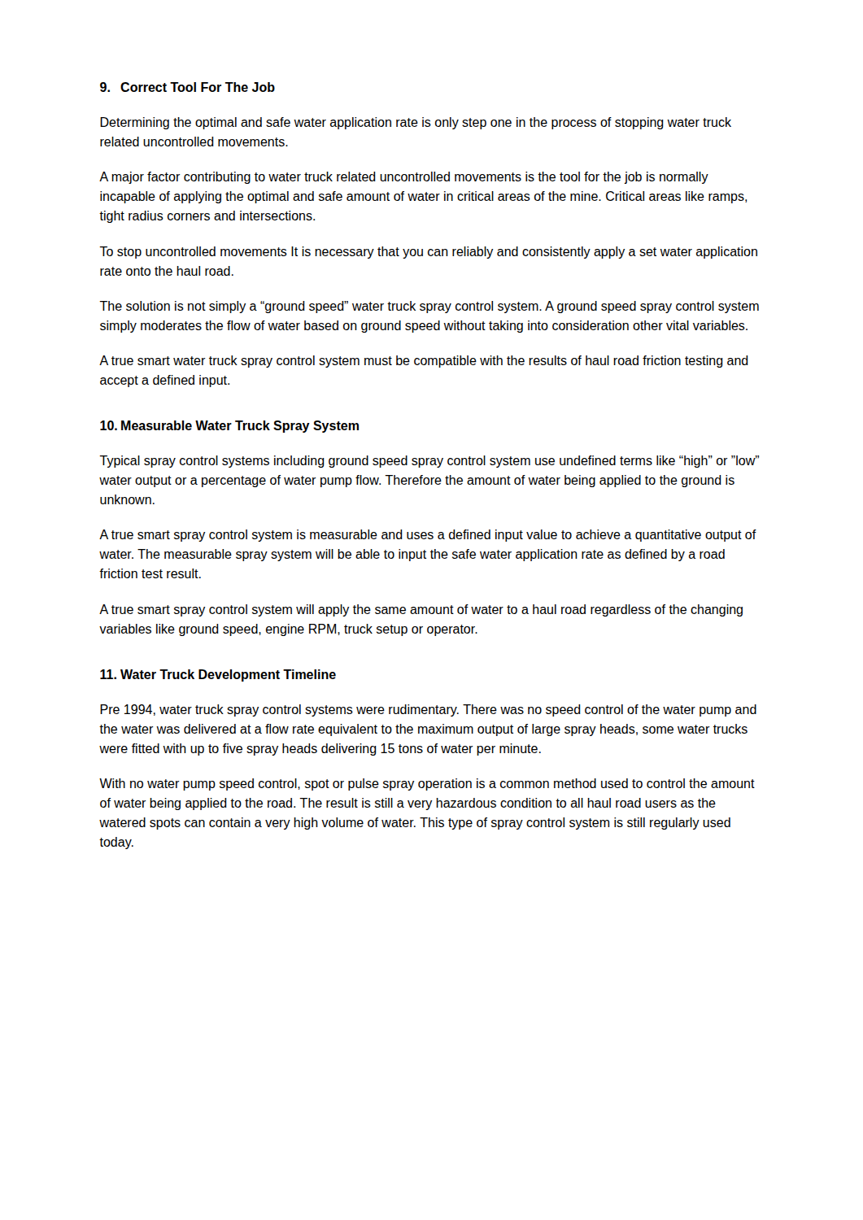9. Correct Tool For The Job
Determining the optimal and safe water application rate is only step one in the process of stopping water truck related uncontrolled movements.
A major factor contributing to water truck related uncontrolled movements is the tool for the job is normally incapable of applying the optimal and safe amount of water in critical areas of the mine. Critical areas like ramps, tight radius corners and intersections.
To stop uncontrolled movements It is necessary that you can reliably and consistently apply a set water application rate onto the haul road.
The solution is not simply a “ground speed” water truck spray control system. A ground speed spray control system simply moderates the flow of water based on ground speed without taking into consideration other vital variables.
A true smart water truck spray control system must be compatible with the results of haul road friction testing and accept a defined input.
10. Measurable Water Truck Spray System
Typical spray control systems including ground speed spray control system use undefined terms like “high” or ”low” water output or a percentage of water pump flow. Therefore the amount of water being applied to the ground is unknown.
A true smart spray control system is measurable and uses a defined input value to achieve a quantitative output of water. The measurable spray system will be able to input the safe water application rate as defined by a road friction test result.
A true smart spray control system will apply the same amount of water to a haul road regardless of the changing variables like ground speed, engine RPM, truck setup or operator.
11. Water Truck Development Timeline
Pre 1994, water truck spray control systems were rudimentary. There was no speed control of the water pump and the water was delivered at a flow rate equivalent to the maximum output of large spray heads, some water trucks were fitted with up to five spray heads delivering 15 tons of water per minute.
With no water pump speed control, spot or pulse spray operation is a common method used to control the amount of water being applied to the road. The result is still a very hazardous condition to all haul road users as the watered spots can contain a very high volume of water. This type of spray control system is still regularly used today.